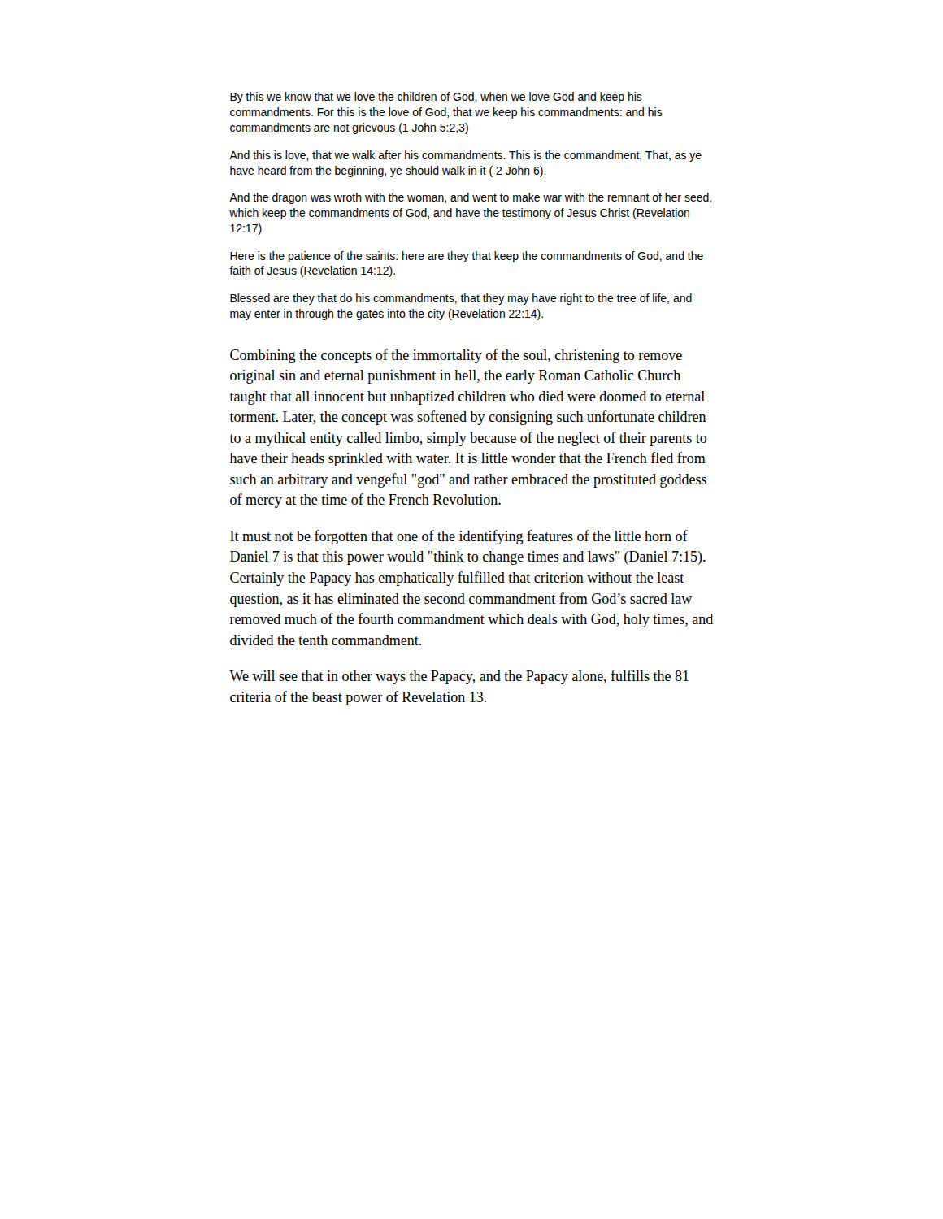By this we know that we love the children of God, when we love God and keep his commandments. For this is the love of God, that we keep his commandments: and his commandments are not grievous (1 John 5:2,3)
And this is love, that we walk after his commandments. This is the commandment, That, as ye have heard from the beginning, ye should walk in it ( 2 John 6).
And the dragon was wroth with the woman, and went to make war with the remnant of her seed, which keep the commandments of God, and have the testimony of Jesus Christ (Revelation 12:17)
Here is the patience of the saints: here are they that keep the commandments of God, and the faith of Jesus (Revelation 14:12).
Blessed are they that do his commandments, that they may have right to the tree of life, and may enter in through the gates into the city (Revelation 22:14).
Combining the concepts of the immortality of the soul, christening to remove original sin and eternal punishment in hell, the early Roman Catholic Church taught that all innocent but unbaptized children who died were doomed to eternal torment. Later, the concept was softened by consigning such unfortunate children to a mythical entity called limbo, simply because of the neglect of their parents to have their heads sprinkled with water. It is little wonder that the French fled from such an arbitrary and vengeful "god" and rather embraced the prostituted goddess of mercy at the time of the French Revolution.
It must not be forgotten that one of the identifying features of the little horn of Daniel 7 is that this power would "think to change times and laws" (Daniel 7:15). Certainly the Papacy has emphatically fulfilled that criterion without the least question, as it has eliminated the second commandment from God’s sacred law removed much of the fourth commandment which deals with God, holy times, and divided the tenth commandment.
We will see that in other ways the Papacy, and the Papacy alone, fulfills the 81 criteria of the beast power of Revelation 13.